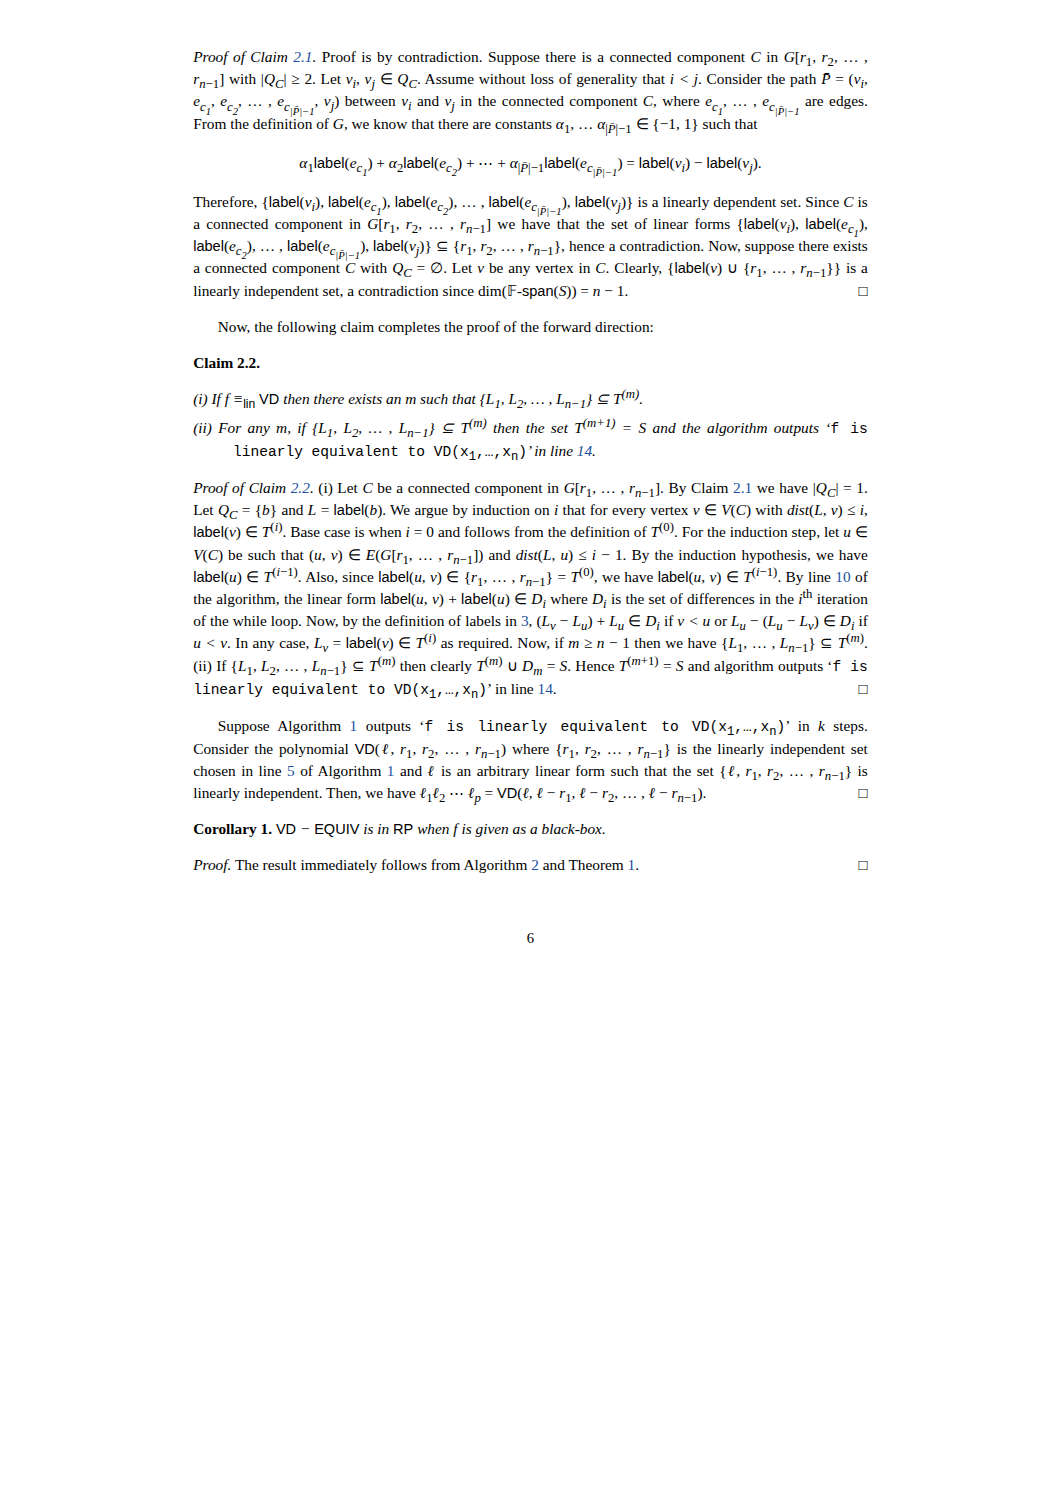Proof of Claim 2.1. Proof is by contradiction. Suppose there is a connected component C in G[r1, r2, … , rn−1] with |QC| ≥ 2. Let vi, vj ∈ QC. Assume without loss of generality that i < j. Consider the path P̄ = (vi, ec1, ec2, … , ec|P̄|−1, vj) between vi and vj in the connected component C, where ec1, … , ec|P̄|−1 are edges. From the definition of G, we know that there are constants α1, … α|P̄|−1 ∈ {−1, 1} such that
α1label(ec1) + α2label(ec2) + ⋯ + α|P̄|−1label(ec|P̄|−1) = label(vi) − label(vj).
Therefore, {label(vi), label(ec1), label(ec2), … , label(ec|P̄|−1), label(vj)} is a linearly dependent set. Since C is a connected component in G[r1, r2, … , rn−1] we have that the set of linear forms {label(vi), label(ec1), label(ec2), … , label(ec|P̄|−1), label(vj)} ⊆ {r1, r2, … , rn−1}, hence a contradiction. Now, suppose there exists a connected component C with QC = ∅. Let v be any vertex in C. Clearly, {label(v) ∪ {r1, … , rn−1}} is a linearly independent set, a contradiction since dim(𝔽-span(S)) = n − 1. □
Now, the following claim completes the proof of the forward direction:
Claim 2.2.
(i) If f ≡lin VD then there exists an m such that {L1, L2, … , Ln−1} ⊆ T(m).
(ii) For any m, if {L1, L2, … , Ln−1} ⊆ T(m) then the set T(m+1) = S and the algorithm outputs ‘f is linearly equivalent to VD(x1,…,xn)’ in line 14.
Proof of Claim 2.2. (i) Let C be a connected component in G[r1, … , rn−1]. By Claim 2.1 we have |QC| = 1. Let QC = {b} and L = label(b). We argue by induction on i that for every vertex v ∈ V(C) with dist(L, v) ≤ i, label(v) ∈ T(i). Base case is when i = 0 and follows from the definition of T(0). For the induction step, let u ∈ V(C) be such that (u, v) ∈ E(G[r1, … , rn−1]) and dist(L, u) ≤ i − 1. By the induction hypothesis, we have label(u) ∈ T(i−1). Also, since label(u, v) ∈ {r1, … , rn−1} = T(0), we have label(u, v) ∈ T(i−1). By line 10 of the algorithm, the linear form label(u, v) + label(u) ∈ Di where Di is the set of differences in the ith iteration of the while loop. Now, by the definition of labels in 3, (Lv − Lu) + Lu ∈ Di if v < u or Lu − (Lu − Lv) ∈ Di if u < v. In any case, Lv = label(v) ∈ T(i) as required. Now, if m ≥ n − 1 then we have {L1, … , Ln−1} ⊆ T(m). (ii) If {L1, L2, … , Ln−1} ⊆ T(m) then clearly T(m) ∪ Dm = S. Hence T(m+1) = S and algorithm outputs ‘f is linearly equivalent to VD(x1,…,xn)’ in line 14. □
Suppose Algorithm 1 outputs ‘f is linearly equivalent to VD(x1,…,xn)’ in k steps. Consider the polynomial VD(ℓ, r1, r2, … , rn−1) where {r1, r2, … , rn−1} is the linearly independent set chosen in line 5 of Algorithm 1 and ℓ is an arbitrary linear form such that the set {ℓ, r1, r2, … , rn−1} is linearly independent. Then, we have ℓ1ℓ2 ⋯ ℓp = VD(ℓ, ℓ − r1, ℓ − r2, … , ℓ − rn−1). □
Corollary 1. VD − EQUIV is in RP when f is given as a black-box.
Proof. The result immediately follows from Algorithm 2 and Theorem 1. □
6